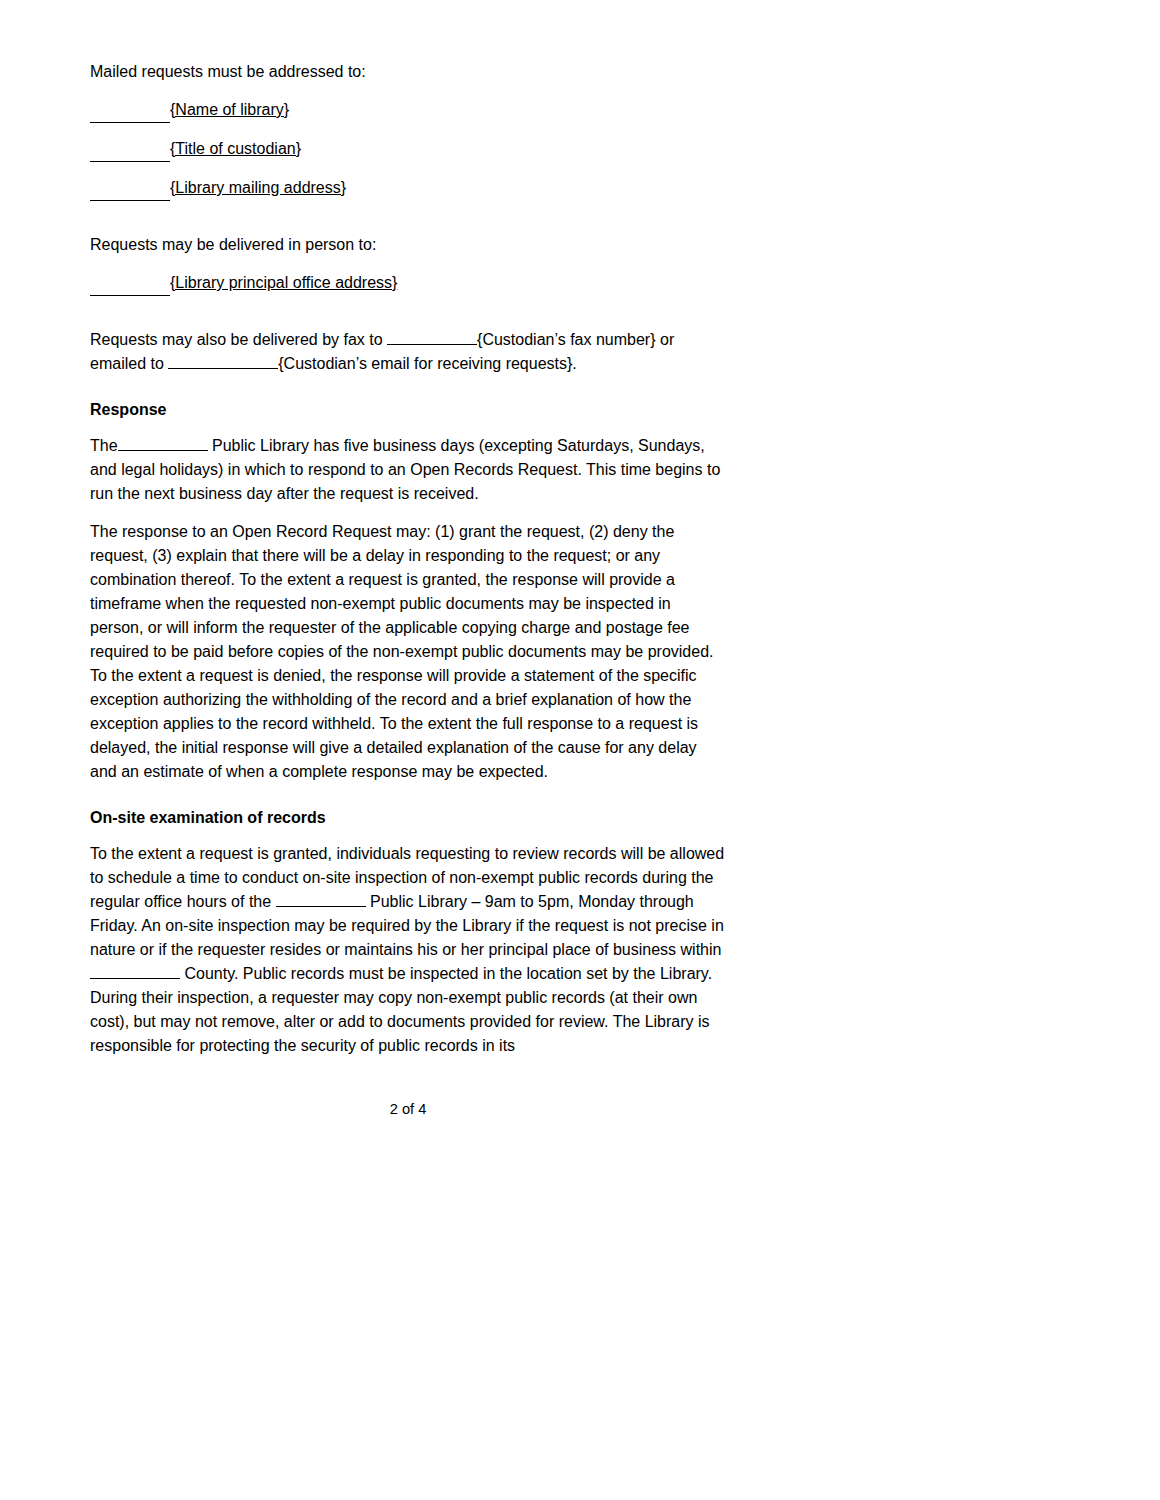Mailed requests must be addressed to:
{Name of library}
{Title of custodian}
{Library mailing address}
Requests may be delivered in person to:
{Library principal office address}
Requests may also be delivered by fax to {Custodian’s fax number} or emailed to {Custodian’s email for receiving requests}.
Response
The Public Library has five business days (excepting Saturdays, Sundays, and legal holidays) in which to respond to an Open Records Request. This time begins to run the next business day after the request is received.
The response to an Open Record Request may: (1) grant the request, (2) deny the request, (3) explain that there will be a delay in responding to the request; or any combination thereof. To the extent a request is granted, the response will provide a timeframe when the requested non-exempt public documents may be inspected in person, or will inform the requester of the applicable copying charge and postage fee required to be paid before copies of the non-exempt public documents may be provided. To the extent a request is denied, the response will provide a statement of the specific exception authorizing the withholding of the record and a brief explanation of how the exception applies to the record withheld. To the extent the full response to a request is delayed, the initial response will give a detailed explanation of the cause for any delay and an estimate of when a complete response may be expected.
On-site examination of records
To the extent a request is granted, individuals requesting to review records will be allowed to schedule a time to conduct on-site inspection of non-exempt public records during the regular office hours of the Public Library – 9am to 5pm, Monday through Friday. An on-site inspection may be required by the Library if the request is not precise in nature or if the requester resides or maintains his or her principal place of business within County. Public records must be inspected in the location set by the Library. During their inspection, a requester may copy non-exempt public records (at their own cost), but may not remove, alter or add to documents provided for review. The Library is responsible for protecting the security of public records in its
2 of 4